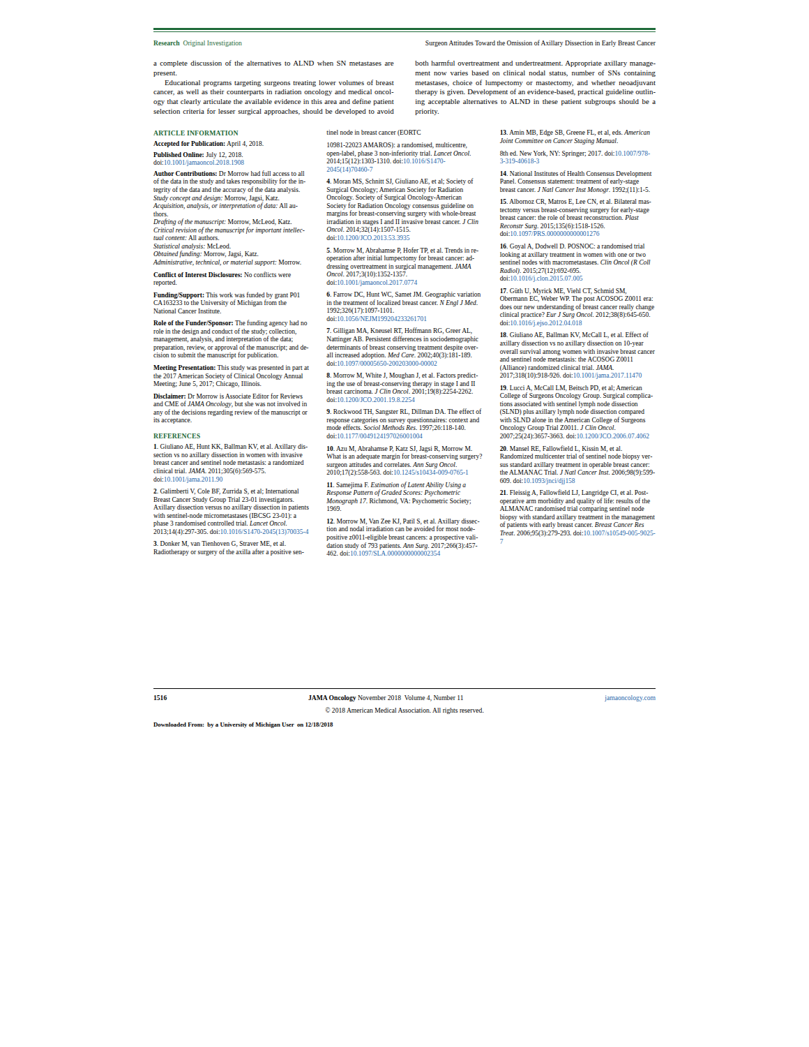Research Original Investigation
Surgeon Attitudes Toward the Omission of Axillary Dissection in Early Breast Cancer
a complete discussion of the alternatives to ALND when SN metastases are present.
Educational programs targeting surgeons treating lower volumes of breast cancer, as well as their counterparts in radiation oncology and medical oncology that clearly articulate the available evidence in this area and define patient selection criteria for lesser surgical approaches, should be developed to avoid both harmful overtreatment and undertreatment. Appropriate axillary management now varies based on clinical nodal status, number of SNs containing metastases, choice of lumpectomy or mastectomy, and whether neoadjuvant therapy is given. Development of an evidence-based, practical guideline outlining acceptable alternatives to ALND in these patient subgroups should be a priority.
ARTICLE INFORMATION
Accepted for Publication: April 4, 2018.
Published Online: July 12, 2018.
doi:10.1001/jamaoncol.2018.1908
Author Contributions: Dr Morrow had full access to all of the data in the study and takes responsibility for the integrity of the data and the accuracy of the data analysis.
Study concept and design: Morrow, Jagsi, Katz.
Acquisition, analysis, or interpretation of data: All authors.
Drafting of the manuscript: Morrow, McLeod, Katz.
Critical revision of the manuscript for important intellectual content: All authors.
Statistical analysis: McLeod.
Obtained funding: Morrow, Jagsi, Katz.
Administrative, technical, or material support: Morrow.
Conflict of Interest Disclosures: No conflicts were reported.
Funding/Support: This work was funded by grant P01 CA163233 to the University of Michigan from the National Cancer Institute.
Role of the Funder/Sponsor: The funding agency had no role in the design and conduct of the study; collection, management, analysis, and interpretation of the data; preparation, review, or approval of the manuscript; and decision to submit the manuscript for publication.
Meeting Presentation: This study was presented in part at the 2017 American Society of Clinical Oncology Annual Meeting; June 5, 2017; Chicago, Illinois.
Disclaimer: Dr Morrow is Associate Editor for Reviews and CME of JAMA Oncology, but she was not involved in any of the decisions regarding review of the manuscript or its acceptance.
REFERENCES
1. Giuliano AE, Hunt KK, Ballman KV, et al. Axillary dissection vs no axillary dissection in women with invasive breast cancer and sentinel node metastasis: a randomized clinical trial. JAMA. 2011;305(6):569-575. doi:10.1001/jama.2011.90
2. Galimberti V, Cole BF, Zurrida S, et al; International Breast Cancer Study Group Trial 23-01 investigators. Axillary dissection versus no axillary dissection in patients with sentinel-node micrometastases (IBCSG 23-01): a phase 3 randomised controlled trial. Lancet Oncol. 2013;14(4):297-305. doi:10.1016/S1470-2045(13)70035-4
3. Donker M, van Tienhoven G, Straver ME, et al. Radiotherapy or surgery of the axilla after a positive sentinel node in breast cancer (EORTC
10981-22023 AMAROS): a randomised, multicentre, open-label, phase 3 non-inferiority trial. Lancet Oncol. 2014;15(12):1303-1310. doi:10.1016/S1470-2045(14)70460-7
4. Moran MS, Schnitt SJ, Giuliano AE, et al; Society of Surgical Oncology; American Society for Radiation Oncology. Society of Surgical Oncology-American Society for Radiation Oncology consensus guideline on margins for breast-conserving surgery with whole-breast irradiation in stages I and II invasive breast cancer. J Clin Oncol. 2014;32(14):1507-1515. doi:10.1200/JCO.2013.53.3935
5. Morrow M, Abrahamse P, Hofer TP, et al. Trends in reoperation after initial lumpectomy for breast cancer: addressing overtreatment in surgical management. JAMA Oncol. 2017;3(10):1352-1357. doi:10.1001/jamaoncol.2017.0774
6. Farrow DC, Hunt WC, Samet JM. Geographic variation in the treatment of localized breast cancer. N Engl J Med. 1992;326(17):1097-1101. doi:10.1056/NEJM199204233261701
7. Gilligan MA, Kneusel RT, Hoffmann RG, Greer AL, Nattinger AB. Persistent differences in sociodemographic determinants of breast conserving treatment despite overall increased adoption. Med Care. 2002;40(3):181-189. doi:10.1097/00005650-200203000-00002
8. Morrow M, White J, Moughan J, et al. Factors predicting the use of breast-conserving therapy in stage I and II breast carcinoma. J Clin Oncol. 2001;19(8):2254-2262. doi:10.1200/JCO.2001.19.8.2254
9. Rockwood TH, Sangster RL, Dillman DA. The effect of response categories on survey questionnaires: context and mode effects. Sociol Methods Res. 1997;26:118-140. doi:10.1177/0049124197026001004
10. Azu M, Abrahamse P, Katz SJ, Jagsi R, Morrow M. What is an adequate margin for breast-conserving surgery? surgeon attitudes and correlates. Ann Surg Oncol. 2010;17(2):558-563. doi:10.1245/s10434-009-0765-1
11. Samejima F. Estimation of Latent Ability Using a Response Pattern of Graded Scores: Psychometric Monograph 17. Richmond, VA: Psychometric Society; 1969.
12. Morrow M, Van Zee KJ, Patil S, et al. Axillary dissection and nodal irradiation can be avoided for most node-positive z0011-eligible breast cancers: a prospective validation study of 793 patients. Ann Surg. 2017;266(3):457-462. doi:10.1097/SLA.0000000000002354
13. Amin MB, Edge SB, Greene FL, et al, eds. American Joint Committee on Cancer Staging Manual.
8th ed. New York, NY: Springer; 2017. doi:10.1007/978-3-319-40618-3
14. National Institutes of Health Consensus Development Panel. Consensus statement: treatment of early-stage breast cancer. J Natl Cancer Inst Monogr. 1992;(11):1-5.
15. Albornoz CR, Matros E, Lee CN, et al. Bilateral mastectomy versus breast-conserving surgery for early-stage breast cancer: the role of breast reconstruction. Plast Reconstr Surg. 2015;135(6):1518-1526. doi:10.1097/PRS.0000000000001276
16. Goyal A, Dodwell D. POSNOC: a randomised trial looking at axillary treatment in women with one or two sentinel nodes with macrometastases. Clin Oncol (R Coll Radiol). 2015;27(12):692-695. doi:10.1016/j.clon.2015.07.005
17. Güth U, Myrick ME, Viehl CT, Schmid SM, Obermann EC, Weber WP. The post ACOSOG Z0011 era: does our new understanding of breast cancer really change clinical practice? Eur J Surg Oncol. 2012;38(8):645-650. doi:10.1016/j.ejso.2012.04.018
18. Giuliano AE, Ballman KV, McCall L, et al. Effect of axillary dissection vs no axillary dissection on 10-year overall survival among women with invasive breast cancer and sentinel node metastasis: the ACOSOG Z0011 (Alliance) randomized clinical trial. JAMA. 2017;318(10):918-926. doi:10.1001/jama.2017.11470
19. Lucci A, McCall LM, Beitsch PD, et al; American College of Surgeons Oncology Group. Surgical complications associated with sentinel lymph node dissection (SLND) plus axillary lymph node dissection compared with SLND alone in the American College of Surgeons Oncology Group Trial Z0011. J Clin Oncol. 2007;25(24):3657-3663. doi:10.1200/JCO.2006.07.4062
20. Mansel RE, Fallowfield L, Kissin M, et al. Randomized multicenter trial of sentinel node biopsy versus standard axillary treatment in operable breast cancer: the ALMANAC Trial. J Natl Cancer Inst. 2006;98(9):599-609. doi:10.1093/jnci/djj158
21. Fleissig A, Fallowfield LJ, Langridge CI, et al. Post-operative arm morbidity and quality of life: results of the ALMANAC randomised trial comparing sentinel node biopsy with standard axillary treatment in the management of patients with early breast cancer. Breast Cancer Res Treat. 2006;95(3):279-293. doi:10.1007/s10549-005-9025-7
1516
JAMA Oncology November 2018 Volume 4, Number 11
jamaoncology.com
© 2018 American Medical Association. All rights reserved.
Downloaded From: by a University of Michigan User on 12/18/2018